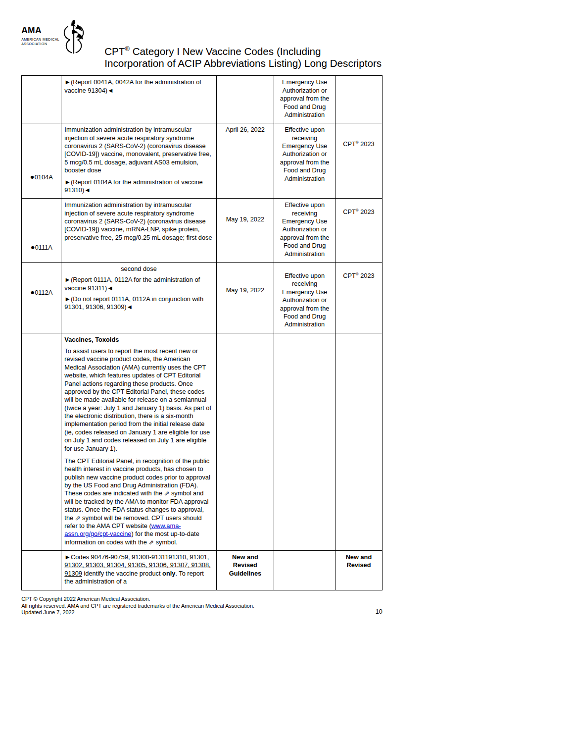AMA AMERICAN MEDICAL ASSOCIATION
CPT® Category I New Vaccine Codes (Including Incorporation of ACIP Abbreviations Listing) Long Descriptors
| | ►(Report 0041A, 0042A for the administration of vaccine 91304)◄ | | Emergency Use Authorization or approval from the Food and Drug Administration | |
| ● 0104A | Immunization administration by intramuscular injection of severe acute respiratory syndrome coronavirus 2 (SARS-CoV-2) (coronavirus disease [COVID-19]) vaccine, monovalent, preservative free, 5 mcg/0.5 mL dosage, adjuvant AS03 emulsion, booster dose ►(Report 0104A for the administration of vaccine 91310)◄ | April 26, 2022 | Effective upon receiving Emergency Use Authorization or approval from the Food and Drug Administration | CPT ® 2023 |
| ● 0111A | Immunization administration by intramuscular injection of severe acute respiratory syndrome coronavirus 2 (SARS-CoV-2) (coronavirus disease [COVID-19]) vaccine, mRNA-LNP, spike protein, preservative free, 25 mcg/0.25 mL dosage; first dose | May 19, 2022 | Effective upon receiving Emergency Use Authorization or approval from the Food and Drug Administration | CPT ® 2023 |
| ● 0112A | second dose ►(Report 0111A, 0112A for the administration of vaccine 91311)◄ ►(Do not report 0111A, 0112A in conjunction with 91301, 91306, 91309)◄ | May 19, 2022 | Effective upon receiving Emergency Use Authorization or approval from the Food and Drug Administration | CPT ® 2023 |
| | Vaccines, Toxoids To assist users to report the most recent new or revised vaccine product codes, the American Medical Association (AMA) currently uses the CPT website, which features updates of CPT Editorial Panel actions regarding these products. Once approved by the CPT Editorial Panel, these codes will be made available for release on a semiannual (twice a year: July 1 and January 1) basis. As part of the electronic distribution, there is a six-month implementation period from the initial release date (ie, codes released on January 1 are eligible for use on July 1 and codes released on July 1 are eligible for use January 1). The CPT Editorial Panel, in recognition of the public health interest in vaccine products, has chosen to publish new vaccine product codes prior to approval by the US Food and Drug Administration (FDA). These codes are indicated with the ⇗ symbol and will be tracked by the AMA to monitor FDA approval status. Once the FDA status changes to approval, the ⇗ symbol will be removed. CPT users should refer to the AMA CPT website ( www.ama-assn.org/go/cpt-vaccine ) for the most up-to-date information on codes with the ⇗ symbol. | | | |
| | ►Codes 90476-90759, 91300 -91311 91310, 91301, 91302, 91303, 91304, 91305, 91306, 91307, 91308, 91309 identify the vaccine product only . To report the administration of a | New and Revised Guidelines | | New and Revised |
CPT © Copyright 2022 American Medical Association.
All rights reserved. AMA and CPT are registered trademarks of the American Medical Association.
Updated June 7, 2022
10